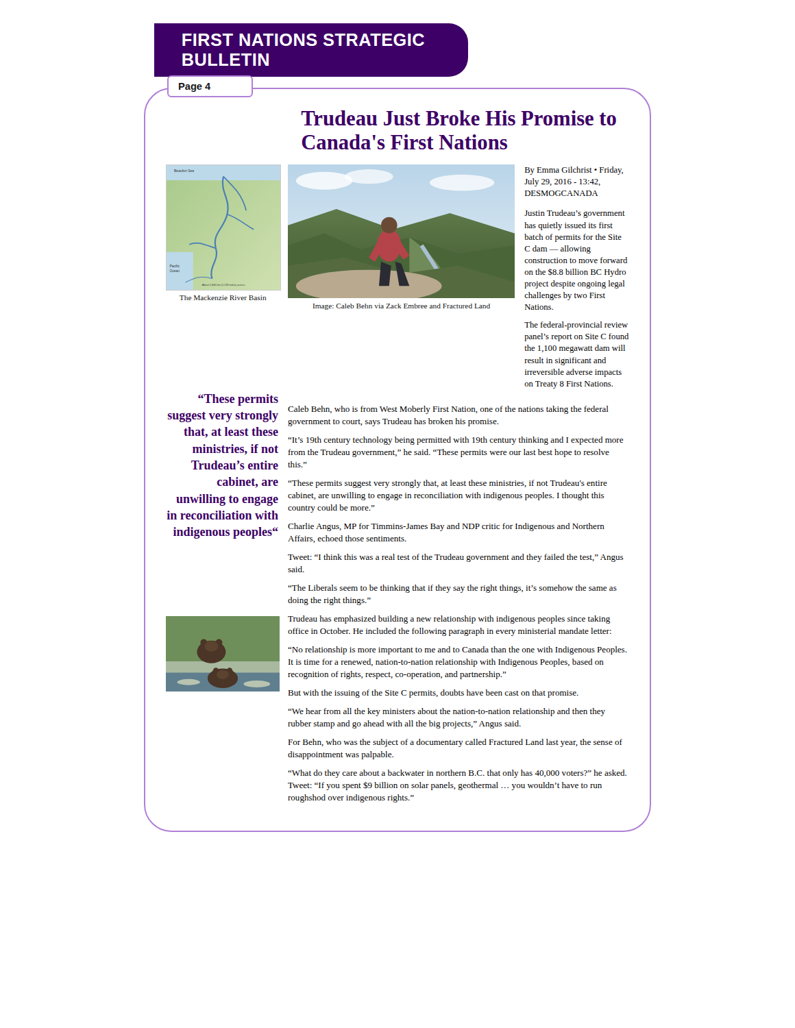FIRST NATIONS STRATEGIC BULLETIN
Page 4
Trudeau Just Broke His Promise to Canada's First Nations
The Mackenzie River Basin
“These permits suggest very strongly that, at least these ministries, if not Trudeau’s entire cabinet, are unwilling to engage in reconciliation with indigenous peoples“
Image: Caleb Behn via Zack Embree and Fractured Land
By Emma Gilchrist • Friday, July 29, 2016 - 13:42, DESMOGCANADA
Justin Trudeau’s government has quietly issued its first batch of permits for the Site C dam — allowing construction to move forward on the $8.8 billion BC Hydro project despite ongoing legal challenges by two First Nations.
The federal-provincial review panel’s report on Site C found the 1,100 megawatt dam will result in significant and irreversible adverse impacts on Treaty 8 First Nations.
Caleb Behn, who is from West Moberly First Nation, one of the nations taking the federal government to court, says Trudeau has broken his promise.
“It’s 19th century technology being permitted with 19th century thinking and I expected more from the Trudeau government,” he said. “These permits were our last best hope to resolve this.”
“These permits suggest very strongly that, at least these ministries, if not Trudeau's entire cabinet, are unwilling to engage in reconciliation with indigenous peoples. I thought this country could be more.”
Charlie Angus, MP for Timmins-James Bay and NDP critic for Indigenous and Northern Affairs, echoed those sentiments.
Tweet: “I think this was a real test of the Trudeau government and they failed the test,” Angus said.
“The Liberals seem to be thinking that if they say the right things, it’s somehow the same as doing the right things.”
Trudeau has emphasized building a new relationship with indigenous peoples since taking office in October. He included the following paragraph in every ministerial mandate letter:
“No relationship is more important to me and to Canada than the one with Indigenous Peoples. It is time for a renewed, nation-to-nation relationship with Indigenous Peoples, based on recognition of rights, respect, co-operation, and partnership.”
But with the issuing of the Site C permits, doubts have been cast on that promise.
“We hear from all the key ministers about the nation-to-nation relationship and then they rubber stamp and go ahead with all the big projects,” Angus said.
For Behn, who was the subject of a documentary called Fractured Land last year, the sense of disappointment was palpable.
“What do they care about a backwater in northern B.C. that only has 40,000 voters?” he asked. Tweet: “If you spent $9 billion on solar panels, geothermal … you wouldn’t have to run roughshod over indigenous rights.”